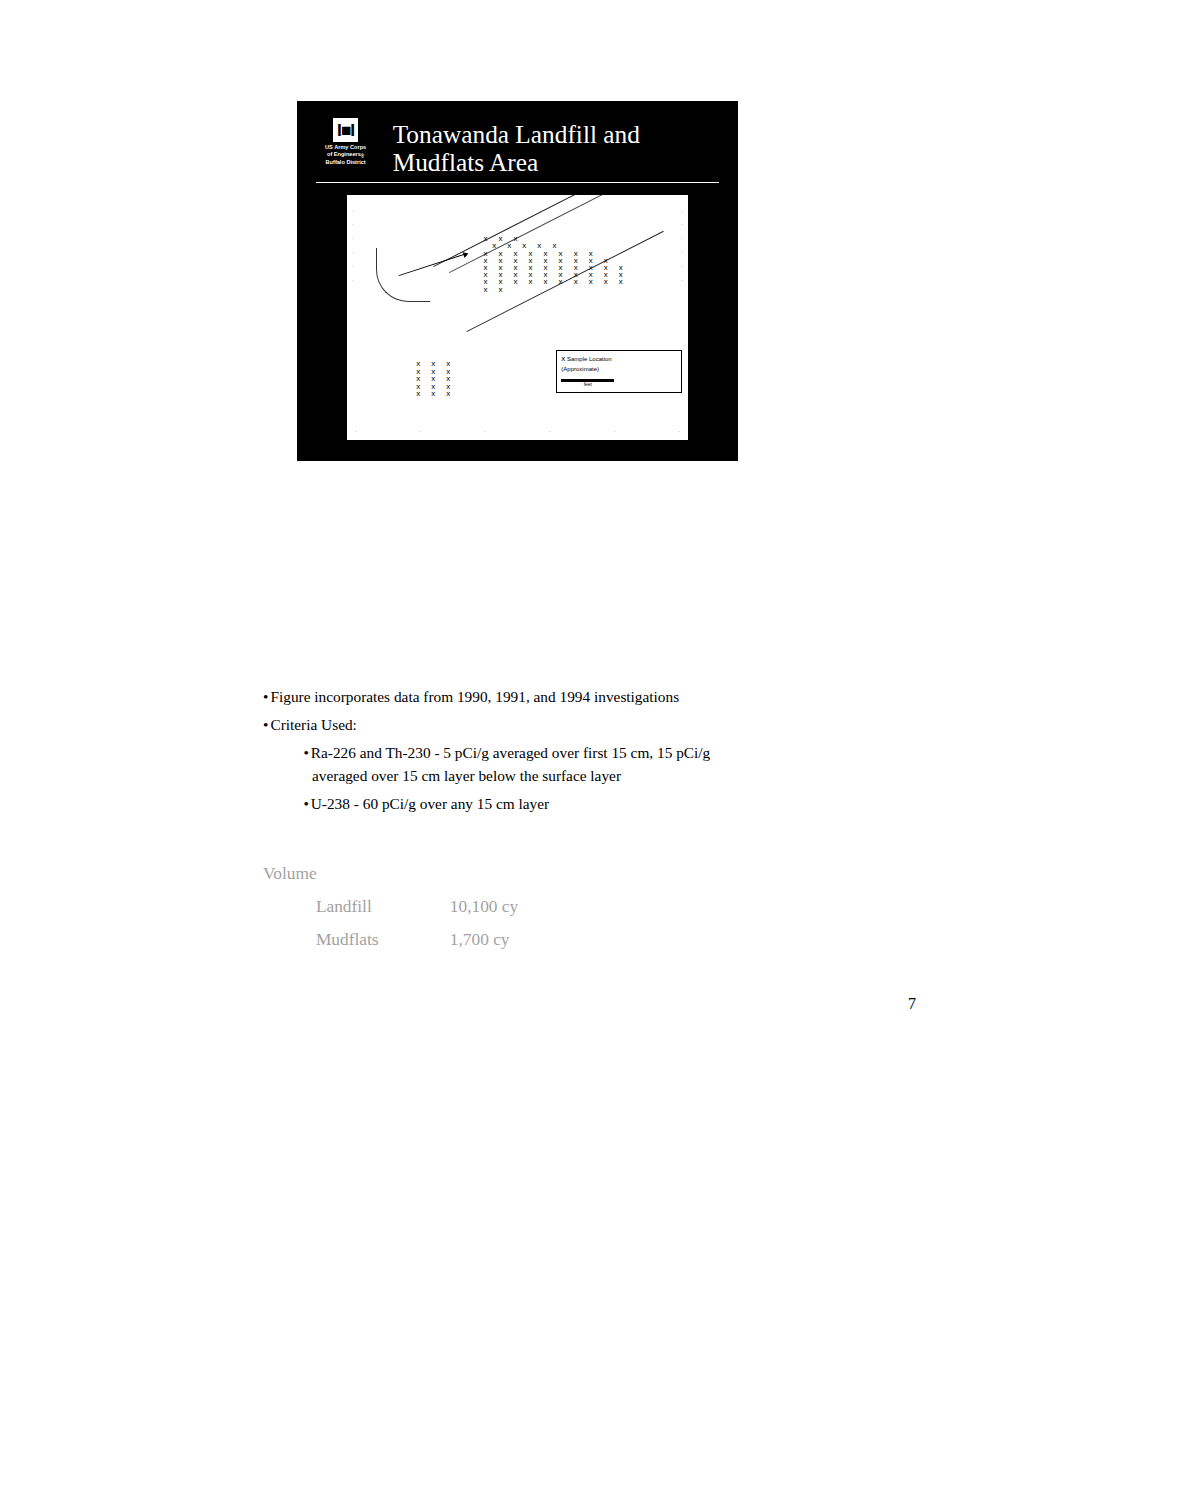I■I
US Army Corps
of Engineers®
Buffalo District
Tonawanda Landfill and
Mudflats Area
·
·
·
·
·
·
·
·
·
·
·
·
x x x x x x x x x x x x x x x x x x x x x x x x x x x x x x x x x x x x x x x x x x x x x x x x x x x x x x x x x
x x x x x x x x x x x x x x x
x Sample Location
(Approximate)
feet
······
Figure incorporates data from 1990, 1991, and 1994 investigations
Criteria Used:
Ra-226 and Th-230 - 5 pCi/g averaged over first 15 cm, 15 pCi/gaveraged over 15 cm layer below the surface layer
U-238 - 60 pCi/g over any 15 cm layer
Volume
Landfill 10,100 cy
Mudflats 1,700 cy
7